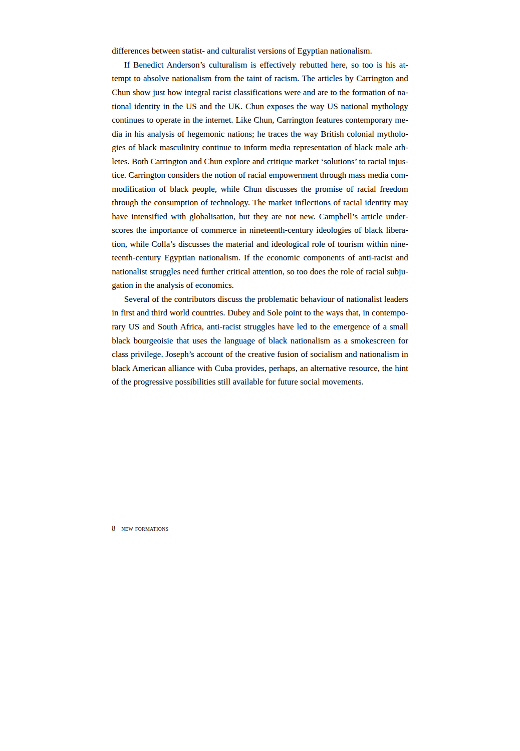differences between statist- and culturalist versions of Egyptian nationalism.
If Benedict Anderson’s culturalism is effectively rebutted here, so too is his attempt to absolve nationalism from the taint of racism. The articles by Carrington and Chun show just how integral racist classifications were and are to the formation of national identity in the US and the UK. Chun exposes the way US national mythology continues to operate in the internet. Like Chun, Carrington features contemporary media in his analysis of hegemonic nations; he traces the way British colonial mythologies of black masculinity continue to inform media representation of black male athletes. Both Carrington and Chun explore and critique market ‘solutions’ to racial injustice. Carrington considers the notion of racial empowerment through mass media commodification of black people, while Chun discusses the promise of racial freedom through the consumption of technology. The market inflections of racial identity may have intensified with globalisation, but they are not new. Campbell’s article underscores the importance of commerce in nineteenth-century ideologies of black liberation, while Colla’s discusses the material and ideological role of tourism within nineteenth-century Egyptian nationalism. If the economic components of anti-racist and nationalist struggles need further critical attention, so too does the role of racial subjugation in the analysis of economics.
Several of the contributors discuss the problematic behaviour of nationalist leaders in first and third world countries. Dubey and Sole point to the ways that, in contemporary US and South Africa, anti-racist struggles have led to the emergence of a small black bourgeoisie that uses the language of black nationalism as a smokescreen for class privilege. Joseph’s account of the creative fusion of socialism and nationalism in black American alliance with Cuba provides, perhaps, an alternative resource, the hint of the progressive possibilities still available for future social movements.
8 New Formations